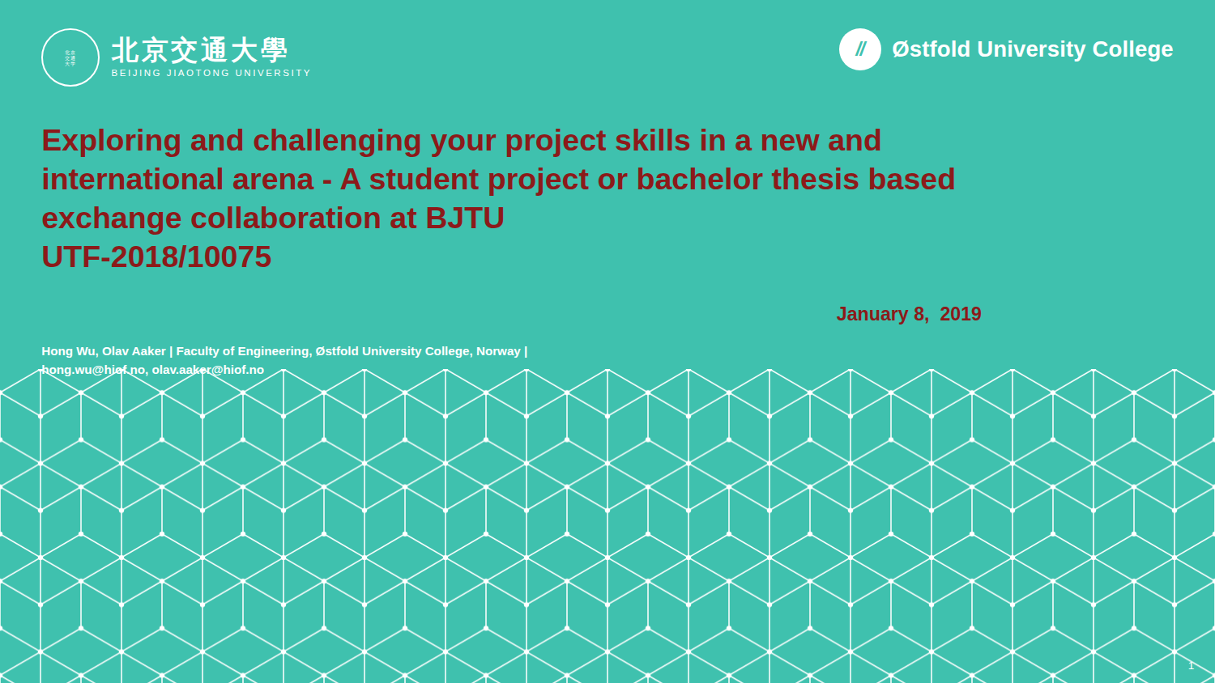北京
交通
大学
北京交通大學
BEIJING JIAOTONG UNIVERSITY
//
Østfold University College
Exploring and challenging your project skills in a new and international arena - A student project or bachelor thesis based exchange collaboration at BJTU
UTF-2018/10075
January 8, 2019
Hong Wu, Olav Aaker | Faculty of Engineering, Østfold University College, Norway |
hong.wu@hiof.no, olav.aaker@hiof.no
1